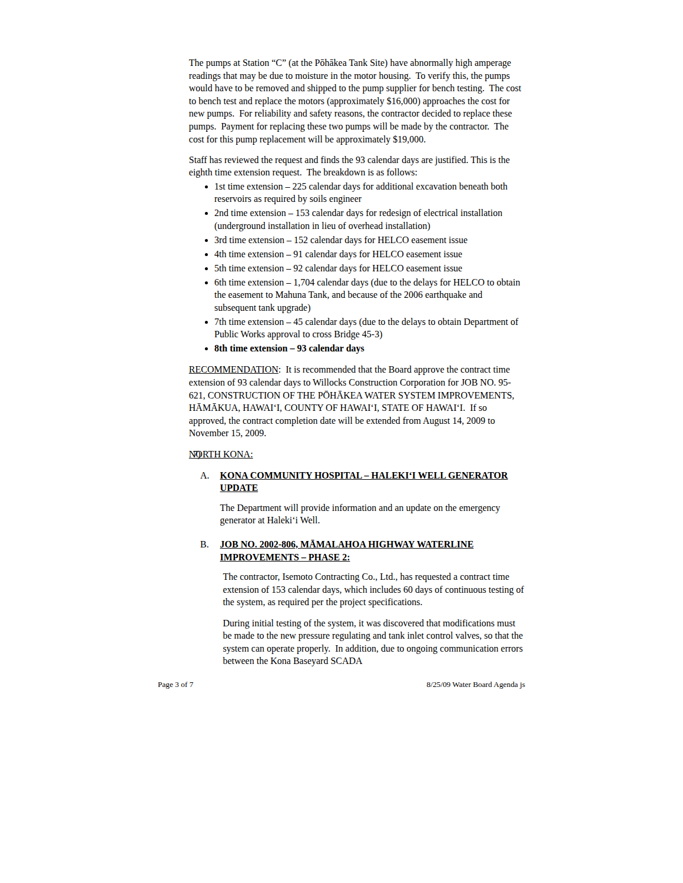The pumps at Station “C” (at the Pōhākea Tank Site) have abnormally high amperage readings that may be due to moisture in the motor housing. To verify this, the pumps would have to be removed and shipped to the pump supplier for bench testing. The cost to bench test and replace the motors (approximately $16,000) approaches the cost for new pumps. For reliability and safety reasons, the contractor decided to replace these pumps. Payment for replacing these two pumps will be made by the contractor. The cost for this pump replacement will be approximately $19,000.
Staff has reviewed the request and finds the 93 calendar days are justified. This is the eighth time extension request. The breakdown is as follows:
1st time extension – 225 calendar days for additional excavation beneath both reservoirs as required by soils engineer
2nd time extension – 153 calendar days for redesign of electrical installation (underground installation in lieu of overhead installation)
3rd time extension – 152 calendar days for HELCO easement issue
4th time extension – 91 calendar days for HELCO easement issue
5th time extension – 92 calendar days for HELCO easement issue
6th time extension – 1,704 calendar days (due to the delays for HELCO to obtain the easement to Mahuna Tank, and because of the 2006 earthquake and subsequent tank upgrade)
7th time extension – 45 calendar days (due to the delays to obtain Department of Public Works approval to cross Bridge 45-3)
8th time extension – 93 calendar days
RECOMMENDATION: It is recommended that the Board approve the contract time extension of 93 calendar days to Willocks Construction Corporation for JOB NO. 95-621, CONSTRUCTION OF THE PŌHĀKEA WATER SYSTEM IMPROVEMENTS, HĀMĀKUA, HAWAI‘I, COUNTY OF HAWAI‘I, STATE OF HAWAI‘I. If so approved, the contract completion date will be extended from August 14, 2009 to November 15, 2009.
7)
NORTH KONA:
A.
KONA COMMUNITY HOSPITAL – HALEKI‘I WELL GENERATOR UPDATE
The Department will provide information and an update on the emergency generator at Haleki‘i Well.
B.
JOB NO. 2002-806, MĀMALAHOA HIGHWAY WATERLINE IMPROVEMENTS – PHASE 2:
The contractor, Isemoto Contracting Co., Ltd., has requested a contract time extension of 153 calendar days, which includes 60 days of continuous testing of the system, as required per the project specifications.
During initial testing of the system, it was discovered that modifications must be made to the new pressure regulating and tank inlet control valves, so that the system can operate properly. In addition, due to ongoing communication errors between the Kona Baseyard SCADA
Page 3 of 7 8/25/09 Water Board Agenda js